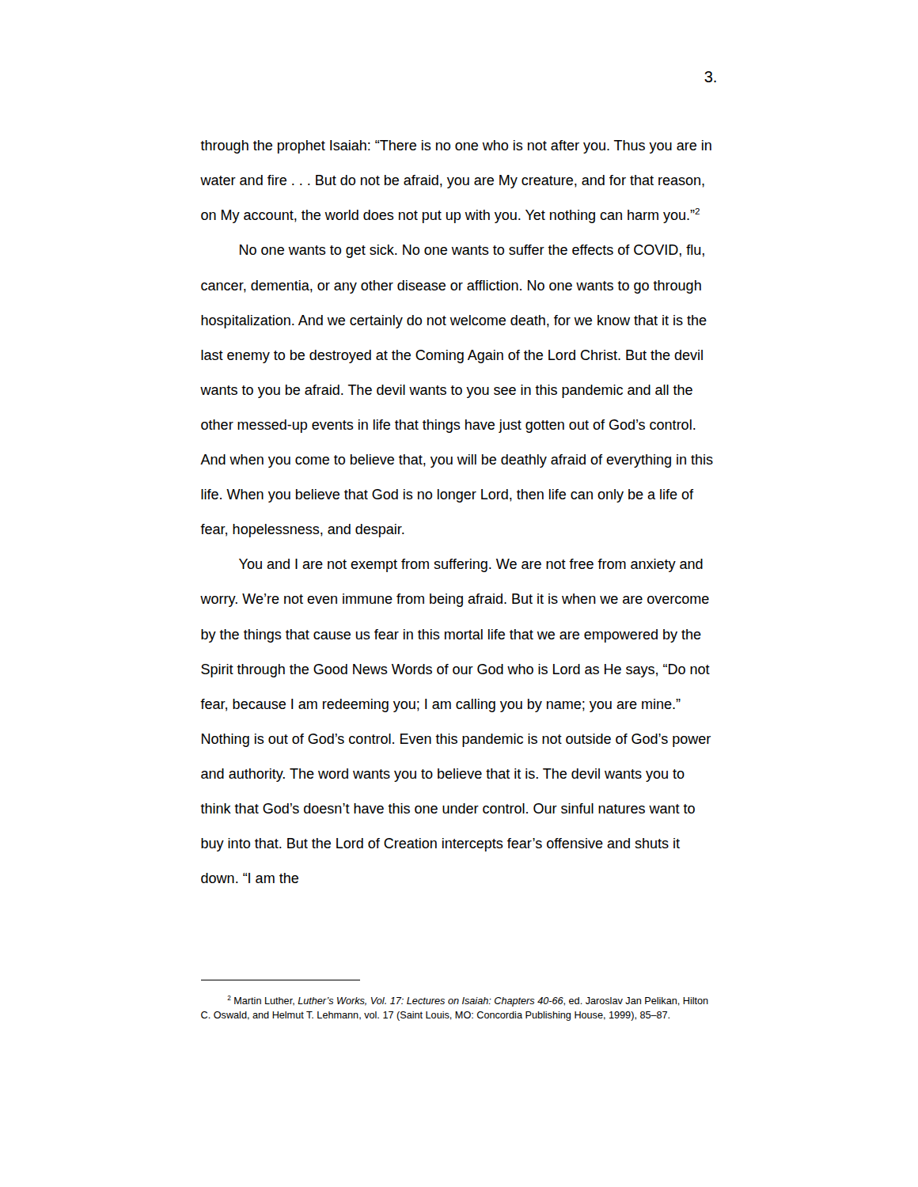3.
through the prophet Isaiah: “There is no one who is not after you. Thus you are in water and fire . . . But do not be afraid, you are My creature, and for that reason, on My account, the world does not put up with you. Yet nothing can harm you.”2
No one wants to get sick. No one wants to suffer the effects of COVID, flu, cancer, dementia, or any other disease or affliction. No one wants to go through hospitalization. And we certainly do not welcome death, for we know that it is the last enemy to be destroyed at the Coming Again of the Lord Christ. But the devil wants to you be afraid. The devil wants to you see in this pandemic and all the other messed-up events in life that things have just gotten out of God’s control. And when you come to believe that, you will be deathly afraid of everything in this life. When you believe that God is no longer Lord, then life can only be a life of fear, hopelessness, and despair.
You and I are not exempt from suffering. We are not free from anxiety and worry. We’re not even immune from being afraid. But it is when we are overcome by the things that cause us fear in this mortal life that we are empowered by the Spirit through the Good News Words of our God who is Lord as He says, “Do not fear, because I am redeeming you; I am calling you by name; you are mine.” Nothing is out of God’s control. Even this pandemic is not outside of God’s power and authority. The word wants you to believe that it is. The devil wants you to think that God’s doesn’t have this one under control. Our sinful natures want to buy into that. But the Lord of Creation intercepts fear’s offensive and shuts it down. “I am the
2 Martin Luther, Luther’s Works, Vol. 17: Lectures on Isaiah: Chapters 40-66, ed. Jaroslav Jan Pelikan, Hilton C. Oswald, and Helmut T. Lehmann, vol. 17 (Saint Louis, MO: Concordia Publishing House, 1999), 85–87.